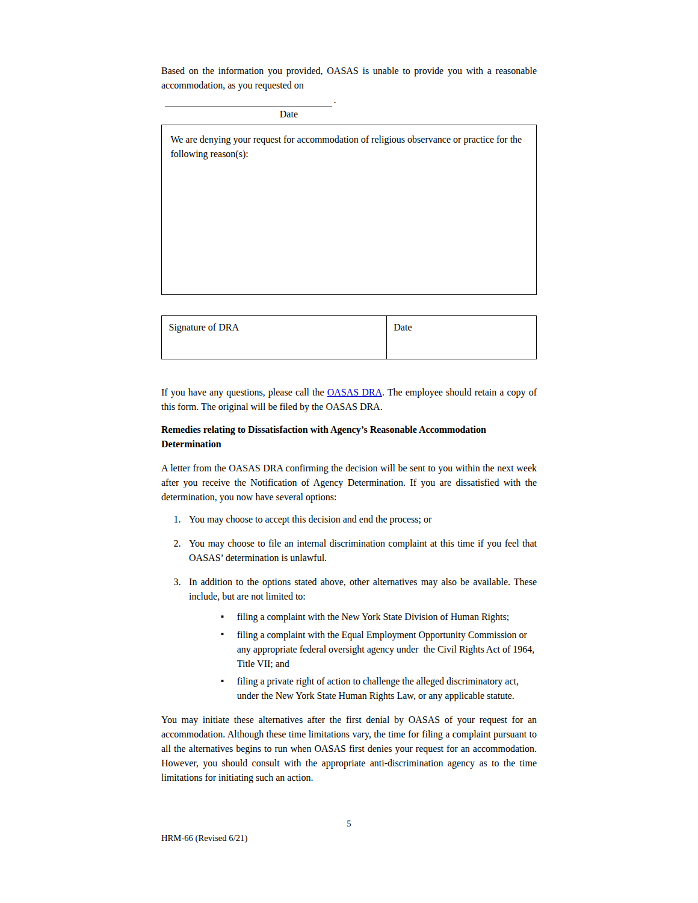Based on the information you provided, OASAS is unable to provide you with a reasonable accommodation, as you requested on
.
Date
We are denying your request for accommodation of religious observance or practice for the following reason(s):
| Signature of DRA | Date |
If you have any questions, please call the OASAS DRA. The employee should retain a copy of this form. The original will be filed by the OASAS DRA.
Remedies relating to Dissatisfaction with Agency’s Reasonable Accommodation Determination
A letter from the OASAS DRA confirming the decision will be sent to you within the next week after you receive the Notification of Agency Determination. If you are dissatisfied with the determination, you now have several options:
You may choose to accept this decision and end the process; or
You may choose to file an internal discrimination complaint at this time if you feel that OASAS’ determination is unlawful.
In addition to the options stated above, other alternatives may also be available. These include, but are not limited to:
filing a complaint with the New York State Division of Human Rights;
filing a complaint with the Equal Employment Opportunity Commission or any appropriate federal oversight agency under the Civil Rights Act of 1964, Title VII; and
filing a private right of action to challenge the alleged discriminatory act, under the New York State Human Rights Law, or any applicable statute.
You may initiate these alternatives after the first denial by OASAS of your request for an accommodation. Although these time limitations vary, the time for filing a complaint pursuant to all the alternatives begins to run when OASAS first denies your request for an accommodation. However, you should consult with the appropriate anti-discrimination agency as to the time limitations for initiating such an action.
5
HRM-66 (Revised 6/21)